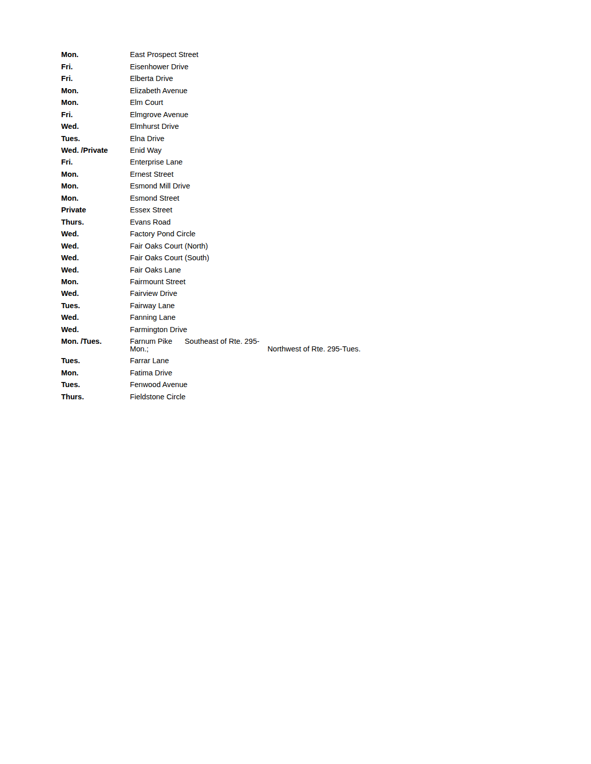| Mon. | East Prospect Street |
| Fri. | Eisenhower Drive |
| Fri. | Elberta Drive |
| Mon. | Elizabeth Avenue |
| Mon. | Elm Court |
| Fri. | Elmgrove Avenue |
| Wed. | Elmhurst Drive |
| Tues. | Elna Drive |
| Wed. /Private | Enid Way |
| Fri. | Enterprise Lane |
| Mon. | Ernest Street |
| Mon. | Esmond Mill Drive |
| Mon. | Esmond Street |
| Private | Essex Street |
| Thurs. | Evans Road |
| Wed. | Factory Pond Circle |
| Wed. | Fair Oaks Court (North) |
| Wed. | Fair Oaks Court (South) |
| Wed. | Fair Oaks Lane |
| Mon. | Fairmount Street |
| Wed. | Fairview Drive |
| Tues. | Fairway Lane |
| Wed. | Fanning Lane |
| Wed. | Farmington Drive |
| Mon. /Tues. | Farnum Pike Southeast of Rte. 295-Mon.; Northwest of Rte. 295-Tues. |
| Tues. | Farrar Lane |
| Mon. | Fatima Drive |
| Tues. | Fenwood Avenue |
| Thurs. | Fieldstone Circle |